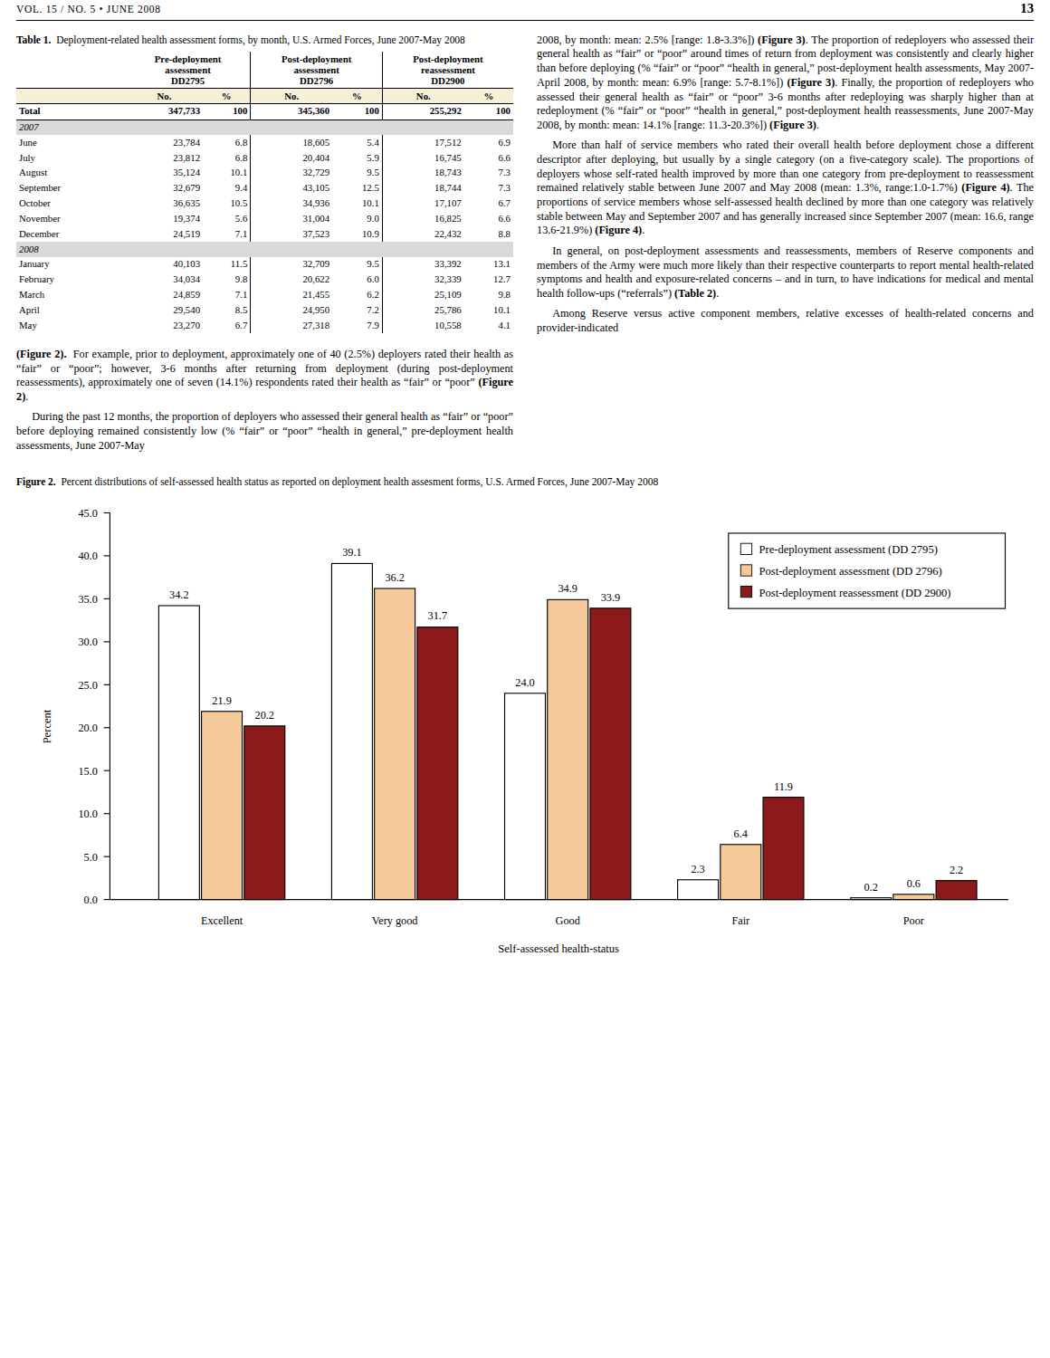VOL. 15 / NO. 5 • JUNE 2008
13
Table 1. Deployment-related health assessment forms, by month, U.S. Armed Forces, June 2007-May 2008
| | Pre-deployment assessment DD2795 | Post-deployment assessment DD2796 | Post-deployment reassessment DD2900 |
| --- | --- | --- | --- |
| | No. | % | No. | % | No. | % |
| Total | 347,733 | 100 | 345,360 | 100 | 255,292 | 100 |
| 2007 |
| June | 23,784 | 6.8 | 18,605 | 5.4 | 17,512 | 6.9 |
| July | 23,812 | 6.8 | 20,404 | 5.9 | 16,745 | 6.6 |
| August | 35,124 | 10.1 | 32,729 | 9.5 | 18,743 | 7.3 |
| September | 32,679 | 9.4 | 43,105 | 12.5 | 18,744 | 7.3 |
| October | 36,635 | 10.5 | 34,936 | 10.1 | 17,107 | 6.7 |
| November | 19,374 | 5.6 | 31,004 | 9.0 | 16,825 | 6.6 |
| December | 24,519 | 7.1 | 37,523 | 10.9 | 22,432 | 8.8 |
| 2008 |
| January | 40,103 | 11.5 | 32,709 | 9.5 | 33,392 | 13.1 |
| February | 34,034 | 9.8 | 20,622 | 6.0 | 32,339 | 12.7 |
| March | 24,859 | 7.1 | 21,455 | 6.2 | 25,109 | 9.8 |
| April | 29,540 | 8.5 | 24,950 | 7.2 | 25,786 | 10.1 |
| May | 23,270 | 6.7 | 27,318 | 7.9 | 10,558 | 4.1 |
(Figure 2). For example, prior to deployment, approximately one of 40 (2.5%) deployers rated their health as “fair” or “poor”; however, 3-6 months after returning from deployment (during post-deployment reassessments), approximately one of seven (14.1%) respondents rated their health as “fair” or “poor” (Figure 2).
During the past 12 months, the proportion of deployers who assessed their general health as “fair” or “poor” before deploying remained consistently low (% “fair” or “poor” “health in general,” pre-deployment health assessments, June 2007-May
2008, by month: mean: 2.5% [range: 1.8-3.3%]) (Figure 3). The proportion of redeployers who assessed their general health as “fair” or “poor” around times of return from deployment was consistently and clearly higher than before deploying (% “fair” or “poor” “health in general,” post-deployment health assessments, May 2007-April 2008, by month: mean: 6.9% [range: 5.7-8.1%]) (Figure 3). Finally, the proportion of redeployers who assessed their general health as “fair” or “poor” 3-6 months after redeploying was sharply higher than at redeployment (% “fair” or “poor” “health in general,” post-deployment health reassessments, June 2007-May 2008, by month: mean: 14.1% [range: 11.3-20.3%]) (Figure 3).
More than half of service members who rated their overall health before deployment chose a different descriptor after deploying, but usually by a single category (on a five-category scale). The proportions of deployers whose self-rated health improved by more than one category from pre-deployment to reassessment remained relatively stable between June 2007 and May 2008 (mean: 1.3%, range:1.0-1.7%) (Figure 4). The proportions of service members whose self-assessed health declined by more than one category was relatively stable between May and September 2007 and has generally increased since September 2007 (mean: 16.6, range 13.6-21.9%) (Figure 4).
In general, on post-deployment assessments and reassessments, members of Reserve components and members of the Army were much more likely than their respective counterparts to report mental health-related symptoms and health and exposure-related concerns – and in turn, to have indications for medical and mental health follow-ups (“referrals”) (Table 2).
Among Reserve versus active component members, relative excesses of health-related concerns and provider-indicated
Figure 2. Percent distributions of self-assessed health status as reported on deployment health assesment forms, U.S. Armed Forces, June 2007-May 2008
0.0 5.0 10.0 15.0 20.0 25.0 30.0 35.0 40.0 45.0 Percent Pre-deployment assessment (DD 2795) Post-deployment assessment (DD 2796) Post-deployment reassessment (DD 2900) 34.2 21.9 20.2 39.1 36.2 31.7 24.0 34.9 33.9 2.3 6.4 11.9 0.2 0.6 2.2 Excellent Very good Good Fair Poor Self-assessed health-status